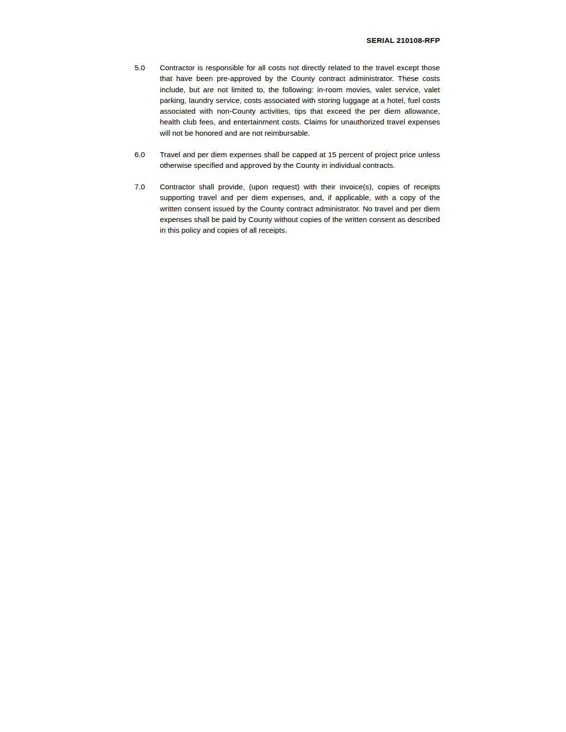SERIAL 210108-RFP
5.0
Contractor is responsible for all costs not directly related to the travel except those that have been pre-approved by the County contract administrator. These costs include, but are not limited to, the following: in-room movies, valet service, valet parking, laundry service, costs associated with storing luggage at a hotel, fuel costs associated with non-County activities, tips that exceed the per diem allowance, health club fees, and entertainment costs. Claims for unauthorized travel expenses will not be honored and are not reimbursable.
6.0
Travel and per diem expenses shall be capped at 15 percent of project price unless otherwise specified and approved by the County in individual contracts.
7.0
Contractor shall provide, (upon request) with their invoice(s), copies of receipts supporting travel and per diem expenses, and, if applicable, with a copy of the written consent issued by the County contract administrator. No travel and per diem expenses shall be paid by County without copies of the written consent as described in this policy and copies of all receipts.